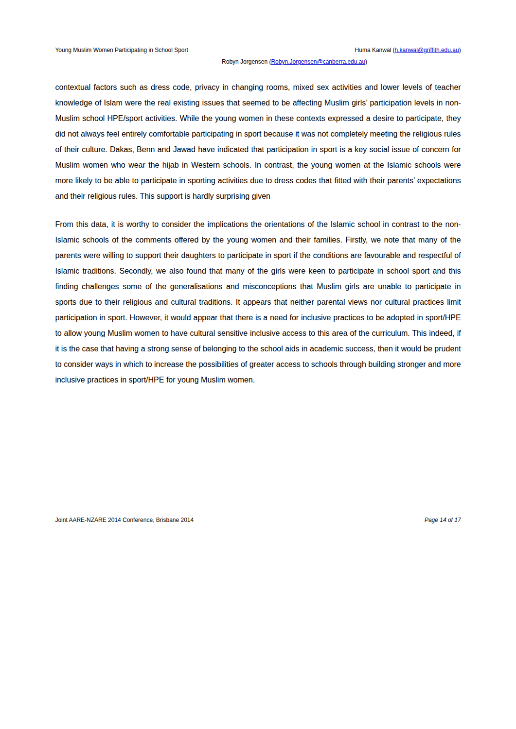Young Muslim Women Participating in School Sport Huma Kanwal (h.kanwal@griffith.edu.au)
Robyn Jorgensen (Robyn.Jorgensen@canberra.edu.au)
contextual factors such as dress code, privacy in changing rooms, mixed sex activities and lower levels of teacher knowledge of Islam were the real existing issues that seemed to be affecting Muslim girls’ participation levels in non-Muslim school HPE/sport activities. While the young women in these contexts expressed a desire to participate, they did not always feel entirely comfortable participating in sport because it was not completely meeting the religious rules of their culture. Dakas, Benn and Jawad have indicated that participation in sport is a key social issue of concern for Muslim women who wear the hijab in Western schools. In contrast, the young women at the Islamic schools were more likely to be able to participate in sporting activities due to dress codes that fitted with their parents’ expectations and their religious rules. This support is hardly surprising given
From this data, it is worthy to consider the implications the orientations of the Islamic school in contrast to the non-Islamic schools of the comments offered by the young women and their families. Firstly, we note that many of the parents were willing to support their daughters to participate in sport if the conditions are favourable and respectful of Islamic traditions. Secondly, we also found that many of the girls were keen to participate in school sport and this finding challenges some of the generalisations and misconceptions that Muslim girls are unable to participate in sports due to their religious and cultural traditions. It appears that neither parental views nor cultural practices limit participation in sport. However, it would appear that there is a need for inclusive practices to be adopted in sport/HPE to allow young Muslim women to have cultural sensitive inclusive access to this area of the curriculum. This indeed, if it is the case that having a strong sense of belonging to the school aids in academic success, then it would be prudent to consider ways in which to increase the possibilities of greater access to schools through building stronger and more inclusive practices in sport/HPE for young Muslim women.
Joint AARE-NZARE 2014 Conference, Brisbane 2014 Page 14 of 17